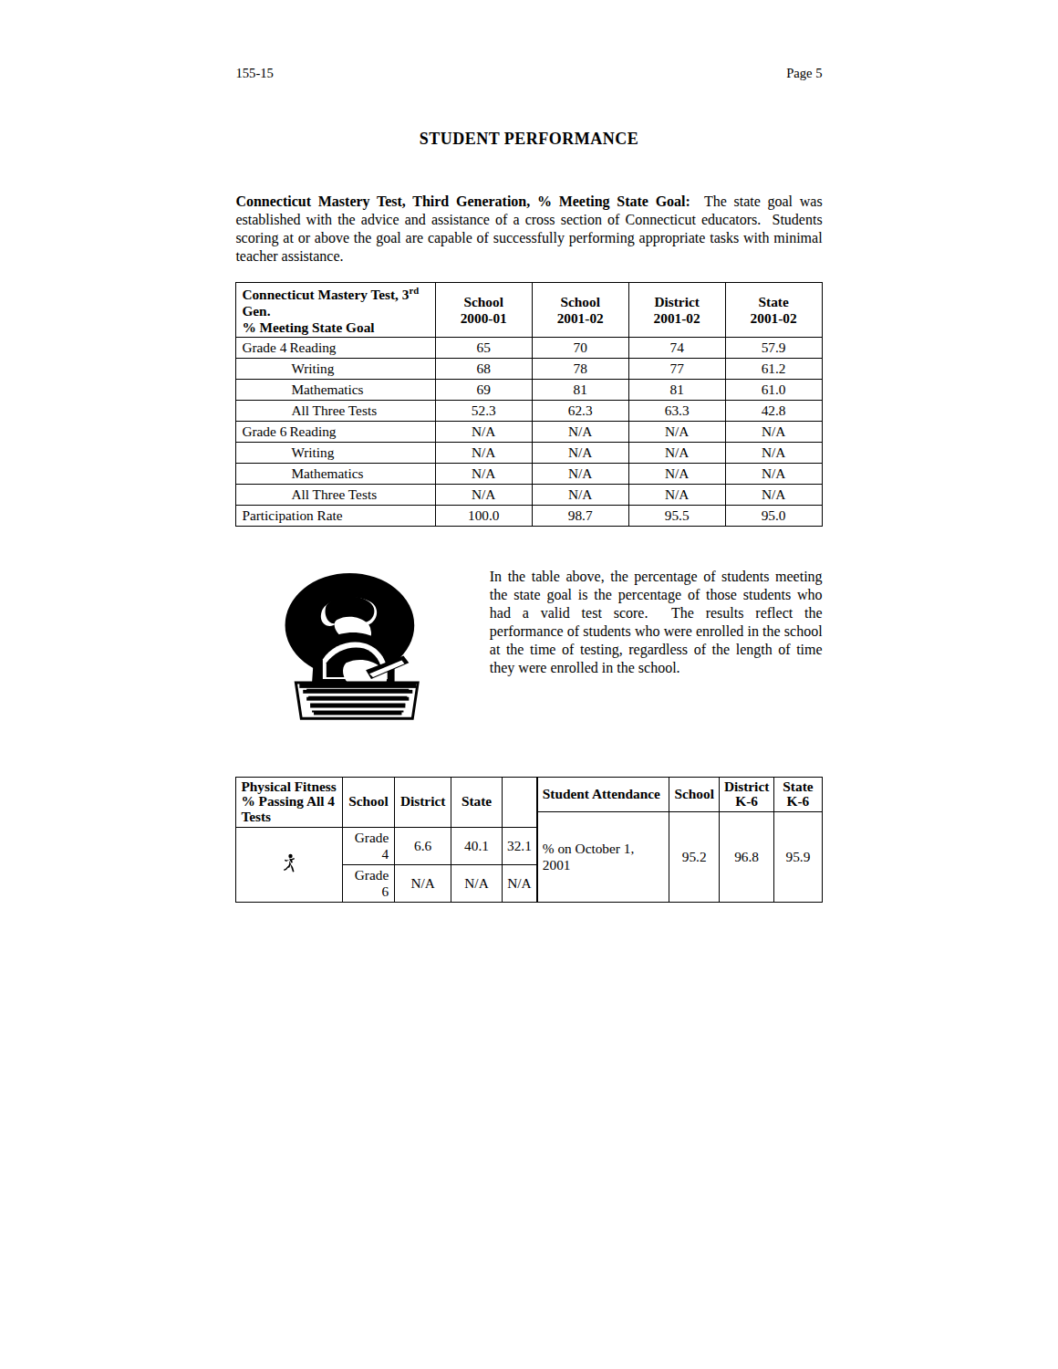155-15
Page 5
STUDENT PERFORMANCE
Connecticut Mastery Test, Third Generation, % Meeting State Goal: The state goal was established with the advice and assistance of a cross section of Connecticut educators. Students scoring at or above the goal are capable of successfully performing appropriate tasks with minimal teacher assistance.
| Connecticut Mastery Test, 3 rd Gen. % Meeting State Goal | School 2000-01 | School 2001-02 | District 2001-02 | State 2001-02 |
| --- | --- | --- | --- | --- |
| Grade 4 Reading | 65 | 70 | 74 | 57.9 |
| Writing | 68 | 78 | 77 | 61.2 |
| Mathematics | 69 | 81 | 81 | 61.0 |
| All Three Tests | 52.3 | 62.3 | 63.3 | 42.8 |
| Grade 6 Reading | N/A | N/A | N/A | N/A |
| Writing | N/A | N/A | N/A | N/A |
| Mathematics | N/A | N/A | N/A | N/A |
| All Three Tests | N/A | N/A | N/A | N/A |
| Participation Rate | 100.0 | 98.7 | 95.5 | 95.0 |
In the table above, the percentage of students meeting the state goal is the percentage of those students who had a valid test score. The results reflect the performance of students who were enrolled in the school at the time of testing, regardless of the length of time they were enrolled in the school.
| Physical Fitness % Passing All 4 Tests | School | District | State |
| --- | --- | --- | --- |
| | Grade 4 | 6.6 | 40.1 | 32.1 |
| Grade 6 | N/A | N/A | N/A |
| Student Attendance | School | District K-6 | State K-6 |
| --- | --- | --- | --- |
| % on October 1, 2001 | 95.2 | 96.8 | 95.9 |